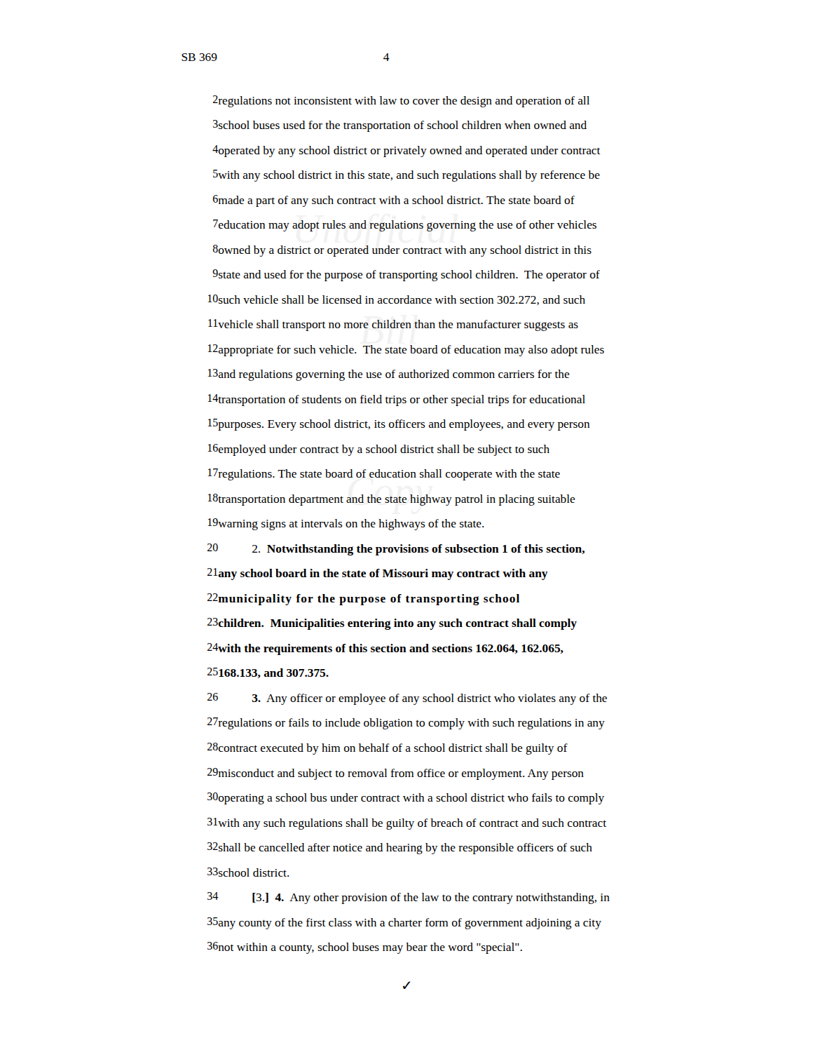Unofficial
Bill
Copy
SB 369 4
| 2 | regulations not inconsistent with law to cover the design and operation of all |
| 3 | school buses used for the transportation of school children when owned and |
| 4 | operated by any school district or privately owned and operated under contract |
| 5 | with any school district in this state, and such regulations shall by reference be |
| 6 | made a part of any such contract with a school district. The state board of |
| 7 | education may adopt rules and regulations governing the use of other vehicles |
| 8 | owned by a district or operated under contract with any school district in this |
| 9 | state and used for the purpose of transporting school children. The operator of |
| 10 | such vehicle shall be licensed in accordance with section 302.272, and such |
| 11 | vehicle shall transport no more children than the manufacturer suggests as |
| 12 | appropriate for such vehicle. The state board of education may also adopt rules |
| 13 | and regulations governing the use of authorized common carriers for the |
| 14 | transportation of students on field trips or other special trips for educational |
| 15 | purposes. Every school district, its officers and employees, and every person |
| 16 | employed under contract by a school district shall be subject to such |
| 17 | regulations. The state board of education shall cooperate with the state |
| 18 | transportation department and the state highway patrol in placing suitable |
| 19 | warning signs at intervals on the highways of the state. |
| 20 | 2. Notwithstanding the provisions of subsection 1 of this section, |
| 21 | any school board in the state of Missouri may contract with any |
| 22 | municipality for the purpose of transporting school |
| 23 | children. Municipalities entering into any such contract shall comply |
| 24 | with the requirements of this section and sections 162.064, 162.065, |
| 25 | 168.133, and 307.375. |
| 26 | 3. Any officer or employee of any school district who violates any of the |
| 27 | regulations or fails to include obligation to comply with such regulations in any |
| 28 | contract executed by him on behalf of a school district shall be guilty of |
| 29 | misconduct and subject to removal from office or employment. Any person |
| 30 | operating a school bus under contract with a school district who fails to comply |
| 31 | with any such regulations shall be guilty of breach of contract and such contract |
| 32 | shall be cancelled after notice and hearing by the responsible officers of such |
| 33 | school district. |
| 34 | [ 3. ] 4. Any other provision of the law to the contrary notwithstanding, in |
| 35 | any county of the first class with a charter form of government adjoining a city |
| 36 | not within a county, school buses may bear the word "special". |
✓